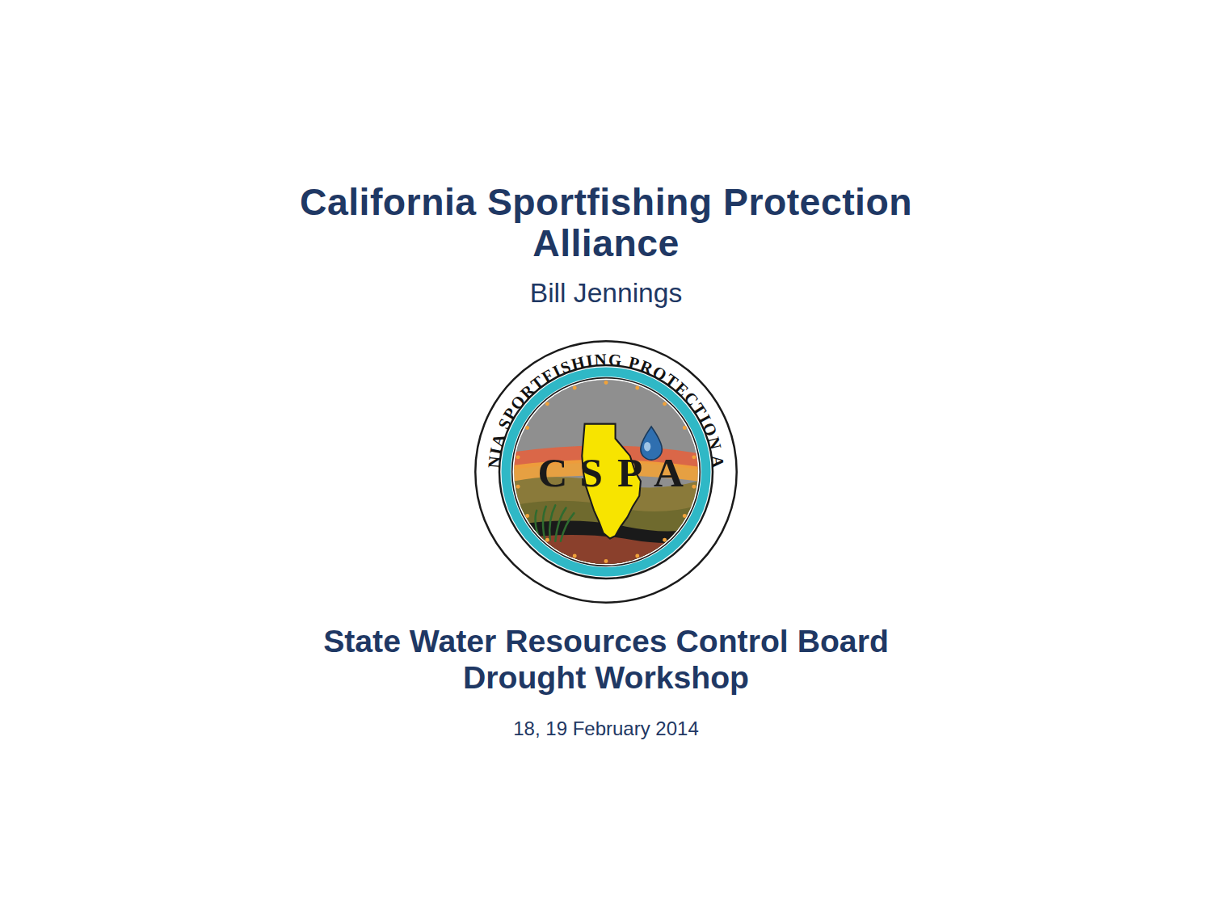California Sportfishing Protection Alliance
Bill Jennings
CALIFORNIA SPORTFISHING PROTECTION ALLIANCE * Since 1983 * C S P A
State Water Resources Control Board Drought Workshop
18, 19 February 2014